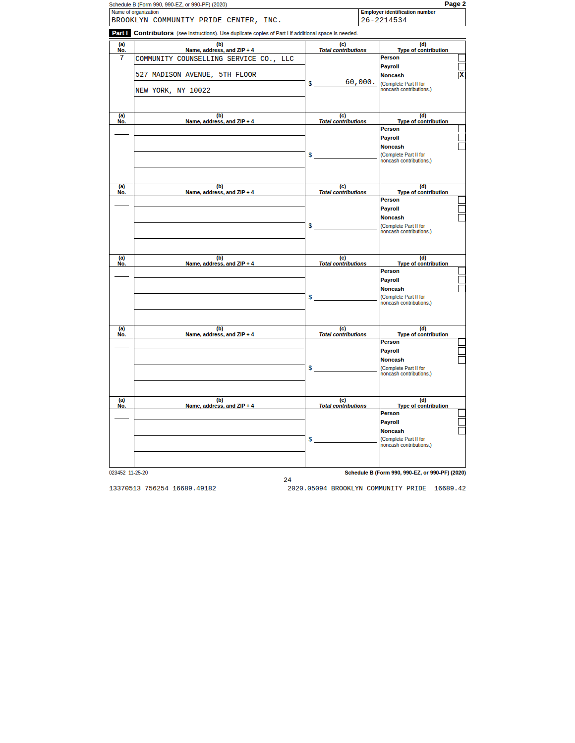Schedule B (Form 990, 990-EZ, or 990-PF) (2020)
Page 2
| Name of organization BROOKLYN COMMUNITY PRIDE CENTER, INC. | Employer identification number 26-2214534 |
Part I Contributors (see instructions). Use duplicate copies of Part I if additional space is needed.
| (a) No. | (b) Name, address, and ZIP + 4 | (c) Total contributions | (d) Type of contribution |
| --- | --- | --- | --- |
| 7 | COMMUNITY COUNSELLING SERVICE CO., LLC 527 MADISON AVENUE, 5TH FLOOR NEW YORK, NY 10022 | $ 60,000. | Person Payroll Noncash X (Complete Part II for noncash contributions.) |
| (a) No. | (b) Name, address, and ZIP + 4 | (c) Total contributions | (d) Type of contribution |
| | | $ | Person Payroll Noncash (Complete Part II for noncash contributions.) |
| (a) No. | (b) Name, address, and ZIP + 4 | (c) Total contributions | (d) Type of contribution |
| | | $ | Person Payroll Noncash (Complete Part II for noncash contributions.) |
| (a) No. | (b) Name, address, and ZIP + 4 | (c) Total contributions | (d) Type of contribution |
| | | $ | Person Payroll Noncash (Complete Part II for noncash contributions.) |
| (a) No. | (b) Name, address, and ZIP + 4 | (c) Total contributions | (d) Type of contribution |
| | | $ | Person Payroll Noncash (Complete Part II for noncash contributions.) |
| (a) No. | (b) Name, address, and ZIP + 4 | (c) Total contributions | (d) Type of contribution |
| | | $ | Person Payroll Noncash (Complete Part II for noncash contributions.) |
023452 11-25-20
Schedule B (Form 990, 990-EZ, or 990-PF) (2020)
24
13370513 756254 16689.49182
2020.05094 BROOKLYN COMMUNITY PRIDE 16689.42